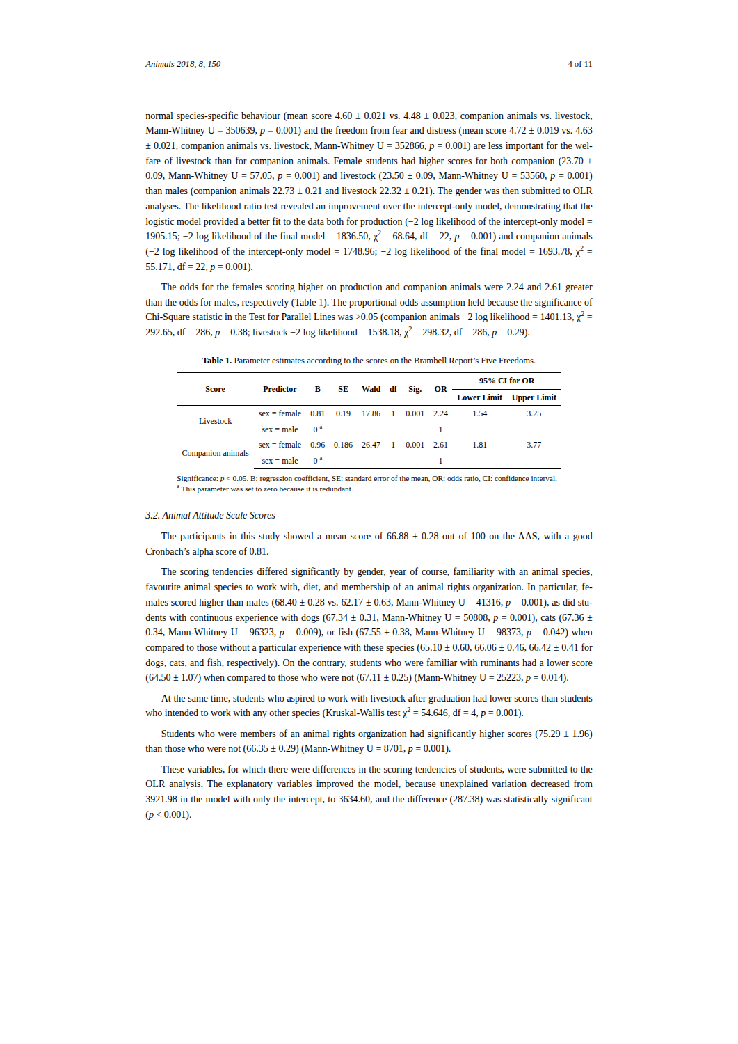Animals 2018, 8, 150
4 of 11
normal species-specific behaviour (mean score 4.60 ± 0.021 vs. 4.48 ± 0.023, companion animals vs. livestock, Mann-Whitney U = 350639, p = 0.001) and the freedom from fear and distress (mean score 4.72 ± 0.019 vs. 4.63 ± 0.021, companion animals vs. livestock, Mann-Whitney U = 352866, p = 0.001) are less important for the welfare of livestock than for companion animals. Female students had higher scores for both companion (23.70 ± 0.09, Mann-Whitney U = 57.05, p = 0.001) and livestock (23.50 ± 0.09, Mann-Whitney U = 53560, p = 0.001) than males (companion animals 22.73 ± 0.21 and livestock 22.32 ± 0.21). The gender was then submitted to OLR analyses. The likelihood ratio test revealed an improvement over the intercept-only model, demonstrating that the logistic model provided a better fit to the data both for production (−2 log likelihood of the intercept-only model = 1905.15; −2 log likelihood of the final model = 1836.50, χ2 = 68.64, df = 22, p = 0.001) and companion animals (−2 log likelihood of the intercept-only model = 1748.96; −2 log likelihood of the final model = 1693.78, χ2 = 55.171, df = 22, p = 0.001).
The odds for the females scoring higher on production and companion animals were 2.24 and 2.61 greater than the odds for males, respectively (Table 1). The proportional odds assumption held because the significance of Chi-Square statistic in the Test for Parallel Lines was >0.05 (companion animals −2 log likelihood = 1401.13, χ2 = 292.65, df = 286, p = 0.38; livestock −2 log likelihood = 1538.18, χ2 = 298.32, df = 286, p = 0.29).
Table 1. Parameter estimates according to the scores on the Brambell Report’s Five Freedoms.
| Score | Predictor | B | SE | Wald | df | Sig. | OR | 95% CI for OR |
| --- | --- | --- | --- | --- | --- | --- | --- | --- |
| Lower Limit | Upper Limit |
| Livestock | sex = female | 0.81 | 0.19 | 17.86 | 1 | 0.001 | 2.24 | 1.54 | 3.25 |
| sex = male | 0 a | | | | | 1 | | |
| Companion animals | sex = female | 0.96 | 0.186 | 26.47 | 1 | 0.001 | 2.61 | 1.81 | 3.77 |
| sex = male | 0 a | | | | | 1 | | |
Significance: p < 0.05. B: regression coefficient, SE: standard error of the mean, OR: odds ratio, CI: confidence interval. a This parameter was set to zero because it is redundant.
3.2. Animal Attitude Scale Scores
The participants in this study showed a mean score of 66.88 ± 0.28 out of 100 on the AAS, with a good Cronbach’s alpha score of 0.81.
The scoring tendencies differed significantly by gender, year of course, familiarity with an animal species, favourite animal species to work with, diet, and membership of an animal rights organization. In particular, females scored higher than males (68.40 ± 0.28 vs. 62.17 ± 0.63, Mann-Whitney U = 41316, p = 0.001), as did students with continuous experience with dogs (67.34 ± 0.31, Mann-Whitney U = 50808, p = 0.001), cats (67.36 ± 0.34, Mann-Whitney U = 96323, p = 0.009), or fish (67.55 ± 0.38, Mann-Whitney U = 98373, p = 0.042) when compared to those without a particular experience with these species (65.10 ± 0.60, 66.06 ± 0.46, 66.42 ± 0.41 for dogs, cats, and fish, respectively). On the contrary, students who were familiar with ruminants had a lower score (64.50 ± 1.07) when compared to those who were not (67.11 ± 0.25) (Mann-Whitney U = 25223, p = 0.014).
At the same time, students who aspired to work with livestock after graduation had lower scores than students who intended to work with any other species (Kruskal-Wallis test χ2 = 54.646, df = 4, p = 0.001).
Students who were members of an animal rights organization had significantly higher scores (75.29 ± 1.96) than those who were not (66.35 ± 0.29) (Mann-Whitney U = 8701, p = 0.001).
These variables, for which there were differences in the scoring tendencies of students, were submitted to the OLR analysis. The explanatory variables improved the model, because unexplained variation decreased from 3921.98 in the model with only the intercept, to 3634.60, and the difference (287.38) was statistically significant (p < 0.001).